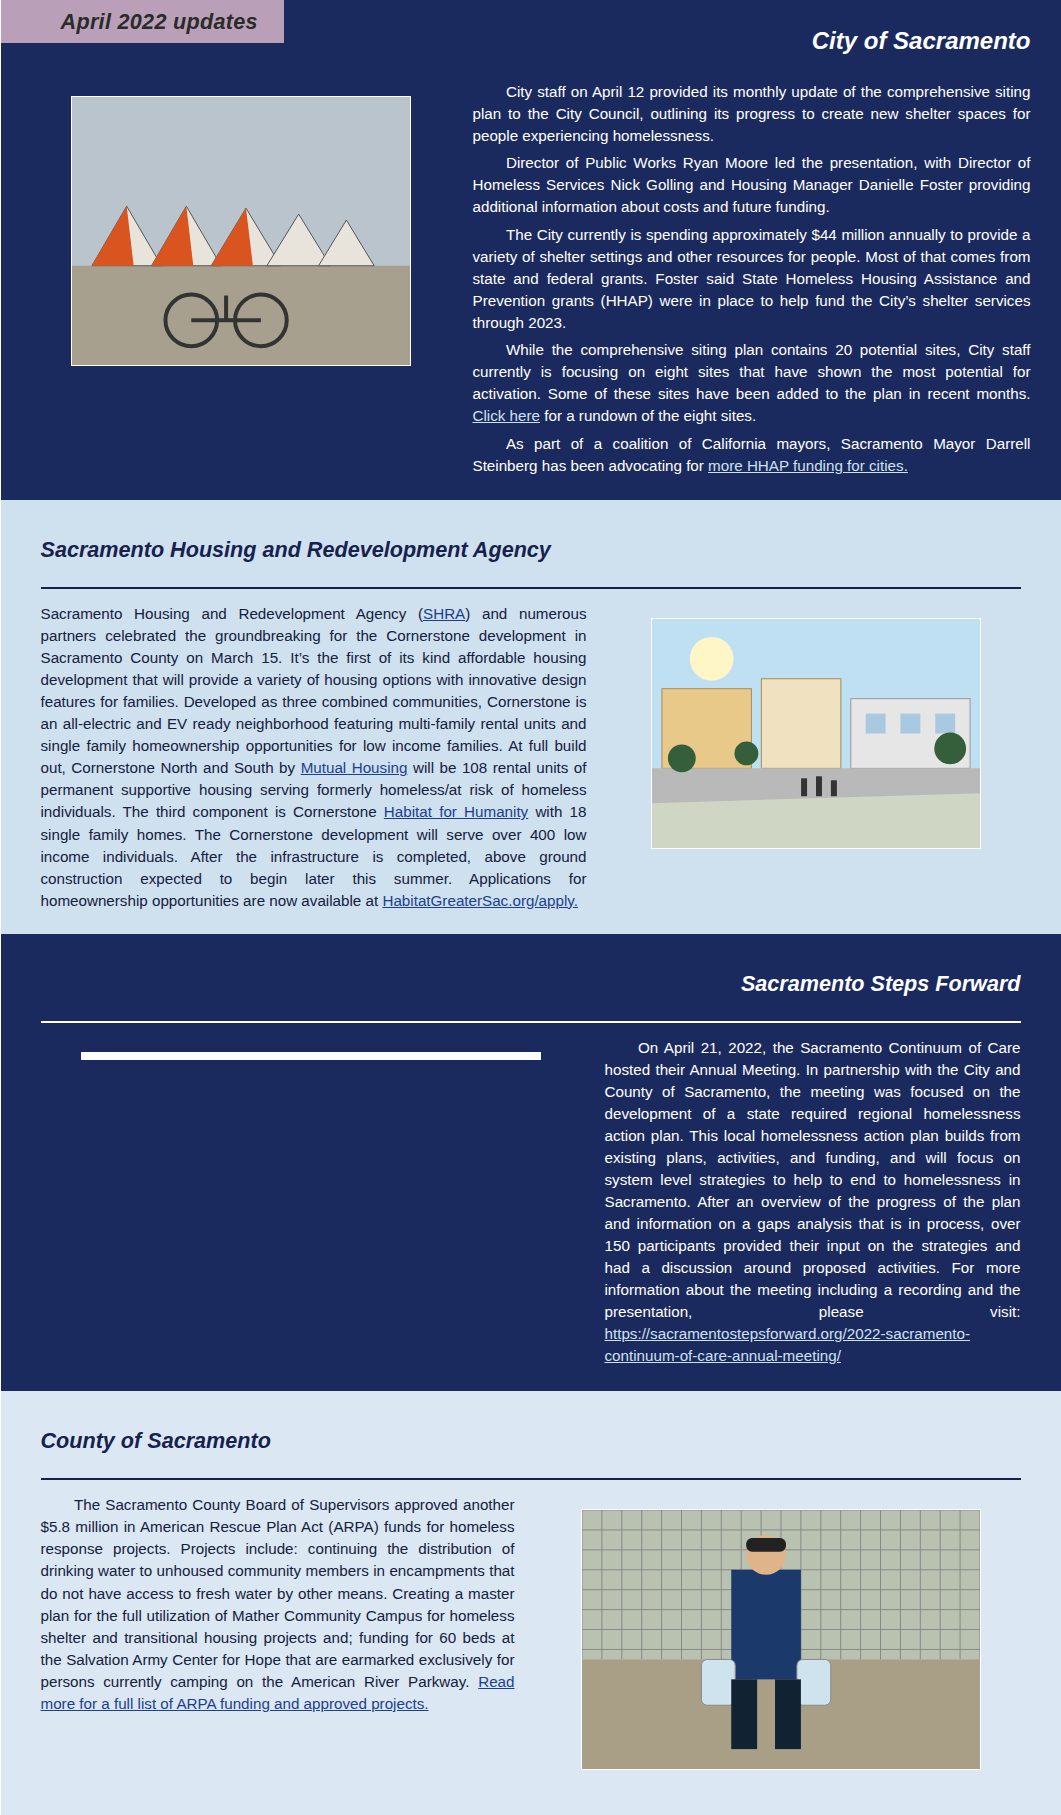April 2022 updates
City of Sacramento
City staff on April 12 provided its monthly update of the comprehensive siting plan to the City Council, outlining its progress to create new shelter spaces for people experiencing homelessness.
Director of Public Works Ryan Moore led the presentation, with Director of Homeless Services Nick Golling and Housing Manager Danielle Foster providing additional information about costs and future funding.
The City currently is spending approximately $44 million annually to provide a variety of shelter settings and other resources for people. Most of that comes from state and federal grants. Foster said State Homeless Housing Assistance and Prevention grants (HHAP) were in place to help fund the City’s shelter services through 2023.
While the comprehensive siting plan contains 20 potential sites, City staff currently is focusing on eight sites that have shown the most potential for activation. Some of these sites have been added to the plan in recent months. Click here for a rundown of the eight sites.
As part of a coalition of California mayors, Sacramento Mayor Darrell Steinberg has been advocating for more HHAP funding for cities.
Sacramento Housing and Redevelopment Agency
Sacramento Housing and Redevelopment Agency (SHRA) and numerous partners celebrated the groundbreaking for the Cornerstone development in Sacramento County on March 15. It’s the first of its kind affordable housing development that will provide a variety of housing options with innovative design features for families. Developed as three combined communities, Cornerstone is an all-electric and EV ready neighborhood featuring multi-family rental units and single family homeownership opportunities for low income families. At full build out, Cornerstone North and South by Mutual Housing will be 108 rental units of permanent supportive housing serving formerly homeless/at risk of homeless individuals. The third component is Cornerstone Habitat for Humanity with 18 single family homes. The Cornerstone development will serve over 400 low income individuals. After the infrastructure is completed, above ground construction expected to begin later this summer. Applications for homeownership opportunities are now available at HabitatGreaterSac.org/apply.
Sacramento Steps Forward
On April 21, 2022, the Sacramento Continuum of Care hosted their Annual Meeting. In partnership with the City and County of Sacramento, the meeting was focused on the development of a state required regional homelessness action plan. This local homelessness action plan builds from existing plans, activities, and funding, and will focus on system level strategies to help to end to homelessness in Sacramento. After an overview of the progress of the plan and information on a gaps analysis that is in process, over 150 participants provided their input on the strategies and had a discussion around proposed activities. For more information about the meeting including a recording and the presentation, please visit: https://sacramentostepsforward.org/2022-sacramento-continuum-of-care-annual-meeting/
County of Sacramento
The Sacramento County Board of Supervisors approved another $5.8 million in American Rescue Plan Act (ARPA) funds for homeless response projects. Projects include: continuing the distribution of drinking water to unhoused community members in encampments that do not have access to fresh water by other means. Creating a master plan for the full utilization of Mather Community Campus for homeless shelter and transitional housing projects and; funding for 60 beds at the Salvation Army Center for Hope that are earmarked exclusively for persons currently camping on the American River Parkway. Read more for a full list of ARPA funding and approved projects.